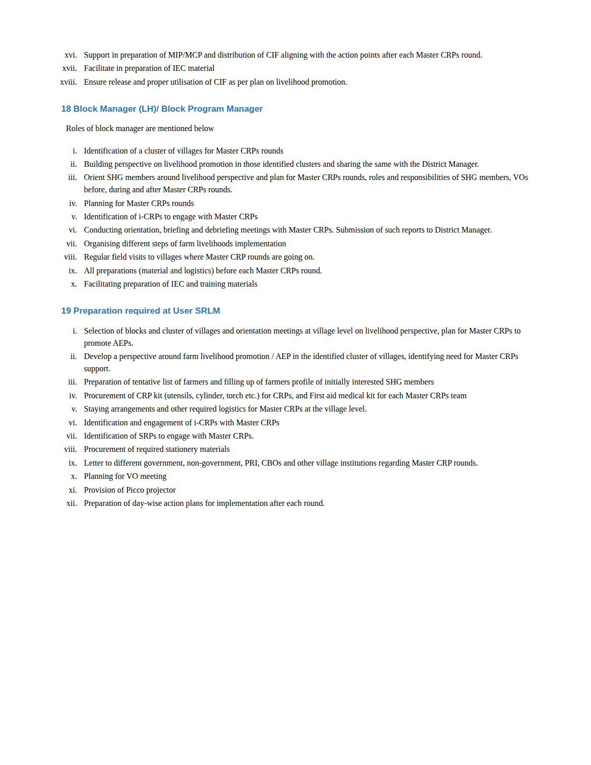Support in preparation of MIP/MCP and distribution of CIF aligning with the action points after each Master CRPs round.
Facilitate in preparation of IEC material
Ensure release and proper utilisation of CIF as per plan on livelihood promotion.
18 Block Manager (LH)/ Block Program Manager
Roles of block manager are mentioned below
Identification of a cluster of villages for Master CRPs rounds
Building perspective on livelihood promotion in those identified clusters and sharing the same with the District Manager.
Orient SHG members around livelihood perspective and plan for Master CRPs rounds, roles and responsibilities of SHG members, VOs before, during and after Master CRPs rounds.
Planning for Master CRPs rounds
Identification of i-CRPs to engage with Master CRPs
Conducting orientation, briefing and debriefing meetings with Master CRPs. Submission of such reports to District Manager.
Organising different steps of farm livelihoods implementation
Regular field visits to villages where Master CRP rounds are going on.
All preparations (material and logistics) before each Master CRPs round.
Facilitating preparation of IEC and training materials
19 Preparation required at User SRLM
Selection of blocks and cluster of villages and orientation meetings at village level on livelihood perspective, plan for Master CRPs to promote AEPs.
Develop a perspective around farm livelihood promotion / AEP in the identified cluster of villages, identifying need for Master CRPs support.
Preparation of tentative list of farmers and filling up of farmers profile of initially interested SHG members
Procurement of CRP kit (utensils, cylinder, torch etc.) for CRPs, and First aid medical kit for each Master CRPs team
Staying arrangements and other required logistics for Master CRPs at the village level.
Identification and engagement of i-CRPs with Master CRPs
Identification of SRPs to engage with Master CRPs.
Procurement of required stationery materials
Letter to different government, non-government, PRI, CBOs and other village institutions regarding Master CRP rounds.
Planning for VO meeting
Provision of Picco projector
Preparation of day-wise action plans for implementation after each round.